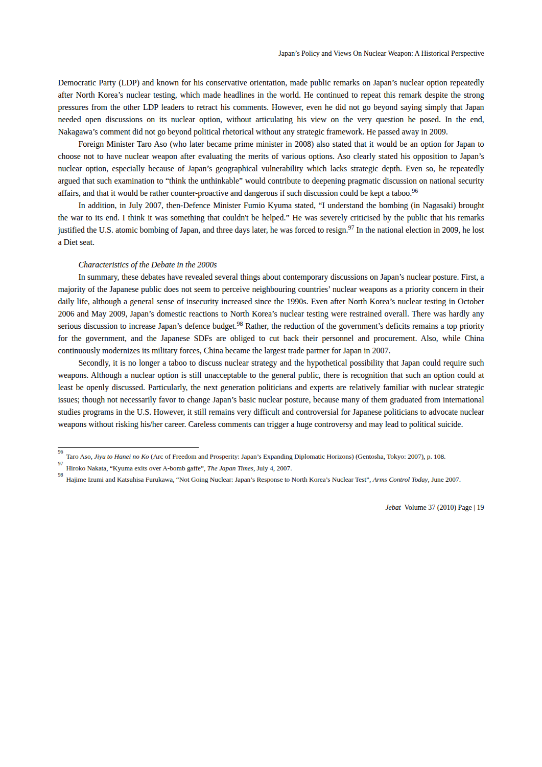Japan’s Policy and Views On Nuclear Weapon: A Historical Perspective
Democratic Party (LDP) and known for his conservative orientation, made public remarks on Japan’s nuclear option repeatedly after North Korea’s nuclear testing, which made headlines in the world. He continued to repeat this remark despite the strong pressures from the other LDP leaders to retract his comments. However, even he did not go beyond saying simply that Japan needed open discussions on its nuclear option, without articulating his view on the very question he posed. In the end, Nakagawa’s comment did not go beyond political rhetorical without any strategic framework. He passed away in 2009.
Foreign Minister Taro Aso (who later became prime minister in 2008) also stated that it would be an option for Japan to choose not to have nuclear weapon after evaluating the merits of various options. Aso clearly stated his opposition to Japan’s nuclear option, especially because of Japan’s geographical vulnerability which lacks strategic depth. Even so, he repeatedly argued that such examination to “think the unthinkable” would contribute to deepening pragmatic discussion on national security affairs, and that it would be rather counter-proactive and dangerous if such discussion could be kept a taboo.96
In addition, in July 2007, then-Defence Minister Fumio Kyuma stated, “I understand the bombing (in Nagasaki) brought the war to its end. I think it was something that couldn't be helped.” He was severely criticised by the public that his remarks justified the U.S. atomic bombing of Japan, and three days later, he was forced to resign.97 In the national election in 2009, he lost a Diet seat.
Characteristics of the Debate in the 2000s
In summary, these debates have revealed several things about contemporary discussions on Japan’s nuclear posture. First, a majority of the Japanese public does not seem to perceive neighbouring countries’ nuclear weapons as a priority concern in their daily life, although a general sense of insecurity increased since the 1990s. Even after North Korea’s nuclear testing in October 2006 and May 2009, Japan’s domestic reactions to North Korea’s nuclear testing were restrained overall. There was hardly any serious discussion to increase Japan’s defence budget.98 Rather, the reduction of the government’s deficits remains a top priority for the government, and the Japanese SDFs are obliged to cut back their personnel and procurement. Also, while China continuously modernizes its military forces, China became the largest trade partner for Japan in 2007.
Secondly, it is no longer a taboo to discuss nuclear strategy and the hypothetical possibility that Japan could require such weapons. Although a nuclear option is still unacceptable to the general public, there is recognition that such an option could at least be openly discussed. Particularly, the next generation politicians and experts are relatively familiar with nuclear strategic issues; though not necessarily favor to change Japan’s basic nuclear posture, because many of them graduated from international studies programs in the U.S. However, it still remains very difficult and controversial for Japanese politicians to advocate nuclear weapons without risking his/her career. Careless comments can trigger a huge controversy and may lead to political suicide.
96 Taro Aso, Jiyu to Hanei no Ko (Arc of Freedom and Prosperity: Japan’s Expanding Diplomatic Horizons) (Gentosha, Tokyo: 2007), p. 108.
97 Hiroko Nakata, “Kyuma exits over A-bomb gaffe”, The Japan Times, July 4, 2007.
98 Hajime Izumi and Katsuhisa Furukawa, “Not Going Nuclear: Japan’s Response to North Korea’s Nuclear Test”, Arms Control Today, June 2007.
Jebat Volume 37 (2010) Page | 19